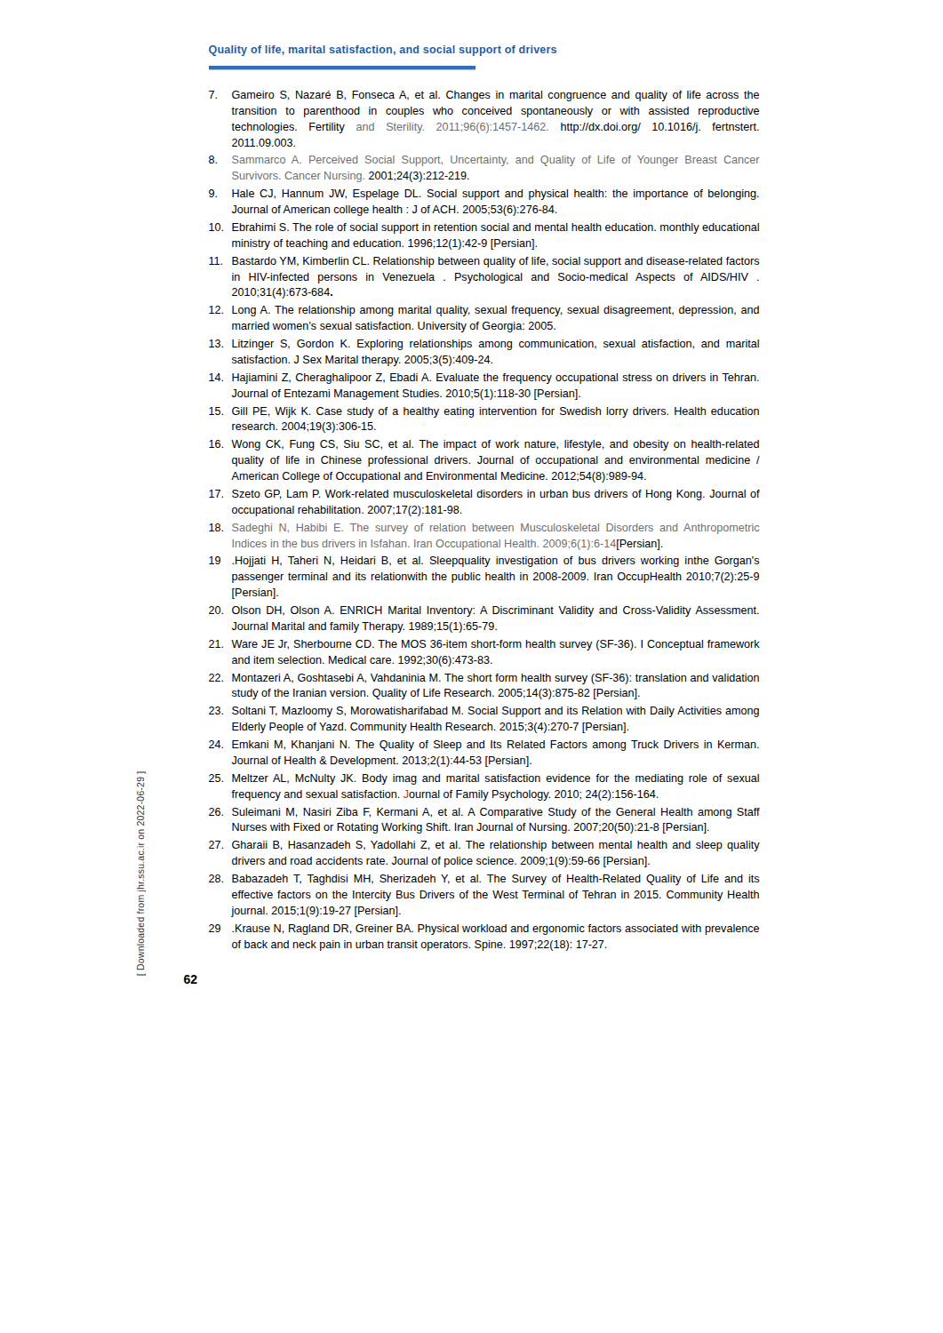Quality of life, marital satisfaction, and social support of drivers
7. Gameiro S, Nazaré B, Fonseca A, et al. Changes in marital congruence and quality of life across the transition to parenthood in couples who conceived spontaneously or with assisted reproductive technologies. Fertility and Sterility. 2011;96(6):1457-1462. http://dx.doi.org/ 10.1016/j. fertnstert. 2011.09.003.
8. Sammarco A. Perceived Social Support, Uncertainty, and Quality of Life of Younger Breast Cancer Survivors. Cancer Nursing. 2001;24(3):212-219.
9. Hale CJ, Hannum JW, Espelage DL. Social support and physical health: the importance of belonging. Journal of American college health : J of ACH. 2005;53(6):276-84.
10. Ebrahimi S. The role of social support in retention social and mental health education. monthly educational ministry of teaching and education. 1996;12(1):42-9 [Persian].
11. Bastardo YM, Kimberlin CL. Relationship between quality of life, social support and disease-related factors in HIV-infected persons in Venezuela . Psychological and Socio-medical Aspects of AIDS/HIV . 2010;31(4):673-684.
12. Long A. The relationship among marital quality, sexual frequency, sexual disagreement, depression, and married women’s sexual satisfaction. University of Georgia: 2005.
13. Litzinger S, Gordon K. Exploring relationships among communication, sexual atisfaction, and marital satisfaction. J Sex Marital therapy. 2005;3(5):409-24.
14. Hajiamini Z, Cheraghalipoor Z, Ebadi A. Evaluate the frequency occupational stress on drivers in Tehran. Journal of Entezami Management Studies. 2010;5(1):118-30 [Persian].
15. Gill PE, Wijk K. Case study of a healthy eating intervention for Swedish lorry drivers. Health education research. 2004;19(3):306-15.
16. Wong CK, Fung CS, Siu SC, et al. The impact of work nature, lifestyle, and obesity on health-related quality of life in Chinese professional drivers. Journal of occupational and environmental medicine / American College of Occupational and Environmental Medicine. 2012;54(8):989-94.
17. Szeto GP, Lam P. Work-related musculoskeletal disorders in urban bus drivers of Hong Kong. Journal of occupational rehabilitation. 2007;17(2):181-98.
18. Sadeghi N, Habibi E. The survey of relation between Musculoskeletal Disorders and Anthropometric Indices in the bus drivers in Isfahan. Iran Occupational Health. 2009;6(1):6-14[Persian].
19.Hojjati H, Taheri N, Heidari B, et al. Sleepquality investigation of bus drivers working inthe Gorgan's passenger terminal and its relationwith the public health in 2008-2009. Iran OccupHealth 2010;7(2):25-9 [Persian].
20. Olson DH, Olson A. ENRICH Marital Inventory: A Discriminant Validity and Cross-Validity Assessment. Journal Marital and family Therapy. 1989;15(1):65-79.
21. Ware JE Jr, Sherbourne CD. The MOS 36-item short-form health survey (SF-36). I Conceptual framework and item selection. Medical care. 1992;30(6):473-83.
22. Montazeri A, Goshtasebi A, Vahdaninia M. The short form health survey (SF-36): translation and validation study of the Iranian version. Quality of Life Research. 2005;14(3):875-82 [Persian].
23. Soltani T, Mazloomy S, Morowatisharifabad M. Social Support and its Relation with Daily Activities among Elderly People of Yazd. Community Health Research. 2015;3(4):270-7 [Persian].
24. Emkani M, Khanjani N. The Quality of Sleep and Its Related Factors among Truck Drivers in Kerman. Journal of Health & Development. 2013;2(1):44-53 [Persian].
25. Meltzer AL, McNulty JK. Body imag and marital satisfaction evidence for the mediating role of sexual frequency and sexual satisfaction. Journal of Family Psychology. 2010; 24(2):156-164.
26. Suleimani M, Nasiri Ziba F, Kermani A, et al. A Comparative Study of the General Health among Staff Nurses with Fixed or Rotating Working Shift. Iran Journal of Nursing. 2007;20(50):21-8 [Persian].
27. Gharaii B, Hasanzadeh S, Yadollahi Z, et al. The relationship between mental health and sleep quality drivers and road accidents rate. Journal of police science. 2009;1(9):59-66 [Persian].
28. Babazadeh T, Taghdisi MH, Sherizadeh Y, et al. The Survey of Health-Related Quality of Life and its effective factors on the Intercity Bus Drivers of the West Terminal of Tehran in 2015. Community Health journal. 2015;1(9):19-27 [Persian].
29.Krause N, Ragland DR, Greiner BA. Physical workload and ergonomic factors associated with prevalence of back and neck pain in urban transit operators. Spine. 1997;22(18): 17-27.
62
[ Downloaded from jhr.ssu.ac.ir on 2022-06-29 ]